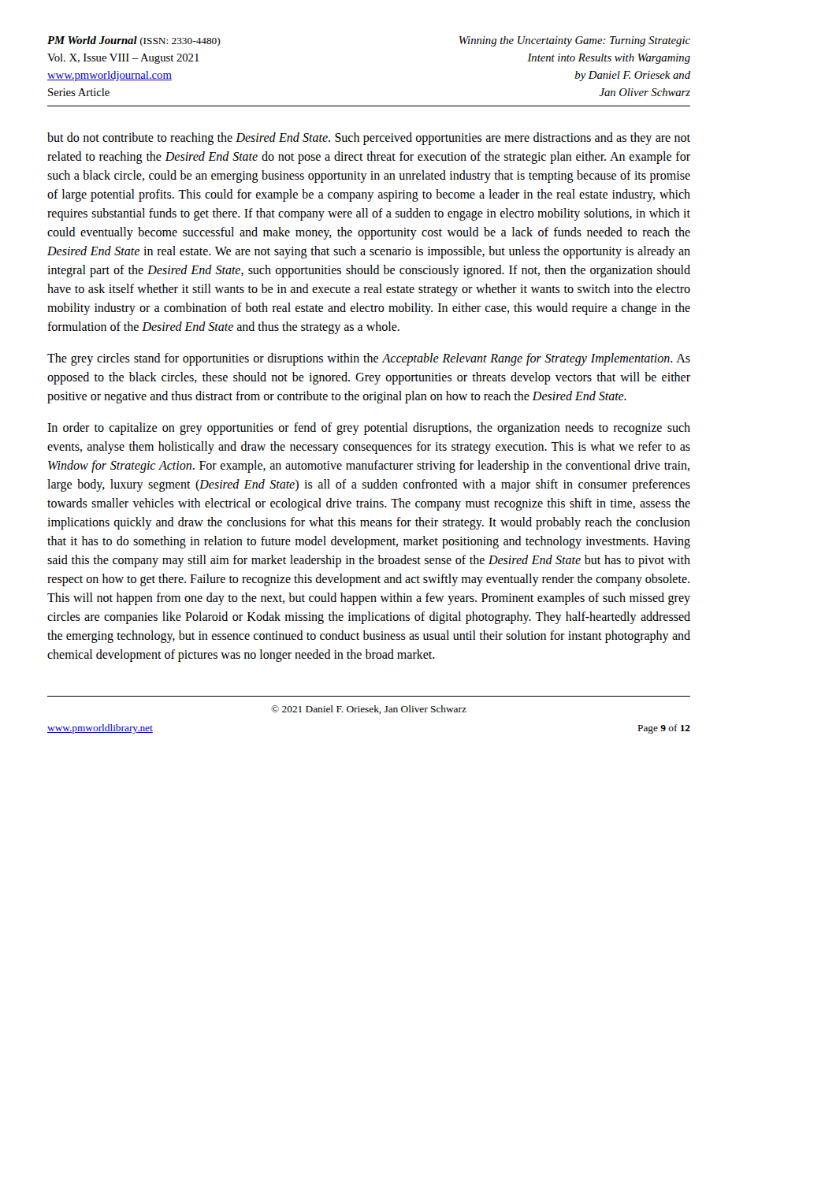PM World Journal (ISSN: 2330-4480)
Vol. X, Issue VIII – August 2021
www.pmworldjournal.com
Series Article
Winning the Uncertainty Game: Turning Strategic
Intent into Results with Wargaming
by Daniel F. Oriesek and
Jan Oliver Schwarz
but do not contribute to reaching the Desired End State. Such perceived opportunities are mere distractions and as they are not related to reaching the Desired End State do not pose a direct threat for execution of the strategic plan either. An example for such a black circle, could be an emerging business opportunity in an unrelated industry that is tempting because of its promise of large potential profits. This could for example be a company aspiring to become a leader in the real estate industry, which requires substantial funds to get there. If that company were all of a sudden to engage in electro mobility solutions, in which it could eventually become successful and make money, the opportunity cost would be a lack of funds needed to reach the Desired End State in real estate. We are not saying that such a scenario is impossible, but unless the opportunity is already an integral part of the Desired End State, such opportunities should be consciously ignored. If not, then the organization should have to ask itself whether it still wants to be in and execute a real estate strategy or whether it wants to switch into the electro mobility industry or a combination of both real estate and electro mobility. In either case, this would require a change in the formulation of the Desired End State and thus the strategy as a whole.
The grey circles stand for opportunities or disruptions within the Acceptable Relevant Range for Strategy Implementation. As opposed to the black circles, these should not be ignored. Grey opportunities or threats develop vectors that will be either positive or negative and thus distract from or contribute to the original plan on how to reach the Desired End State.
In order to capitalize on grey opportunities or fend of grey potential disruptions, the organization needs to recognize such events, analyse them holistically and draw the necessary consequences for its strategy execution. This is what we refer to as Window for Strategic Action. For example, an automotive manufacturer striving for leadership in the conventional drive train, large body, luxury segment (Desired End State) is all of a sudden confronted with a major shift in consumer preferences towards smaller vehicles with electrical or ecological drive trains. The company must recognize this shift in time, assess the implications quickly and draw the conclusions for what this means for their strategy. It would probably reach the conclusion that it has to do something in relation to future model development, market positioning and technology investments. Having said this the company may still aim for market leadership in the broadest sense of the Desired End State but has to pivot with respect on how to get there. Failure to recognize this development and act swiftly may eventually render the company obsolete. This will not happen from one day to the next, but could happen within a few years. Prominent examples of such missed grey circles are companies like Polaroid or Kodak missing the implications of digital photography. They half-heartedly addressed the emerging technology, but in essence continued to conduct business as usual until their solution for instant photography and chemical development of pictures was no longer needed in the broad market.
© 2021 Daniel F. Oriesek, Jan Oliver Schwarz
www.pmworldlibrary.net Page 9 of 12